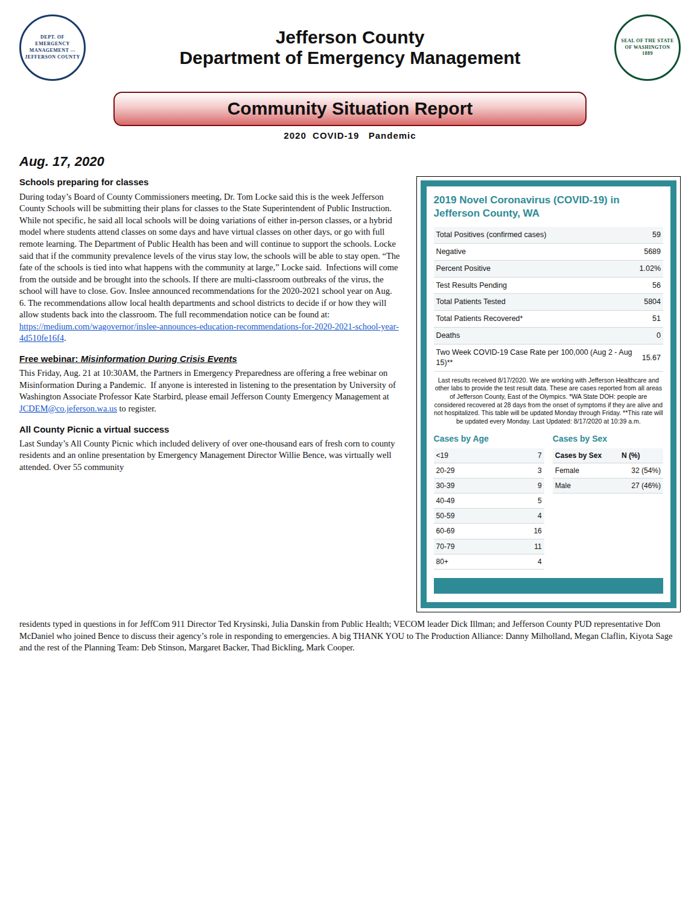Dept. of Emergency Management — Jefferson County
Jefferson County
Department of Emergency Management
Seal of the State of Washington 1889
Community Situation Report
2020 COVID-19 Pandemic
Aug. 17, 2020
Schools preparing for classes
During today’s Board of County Commissioners meeting, Dr. Tom Locke said this is the week Jefferson County Schools will be submitting their plans for classes to the State Superintendent of Public Instruction. While not specific, he said all local schools will be doing variations of either in-person classes, or a hybrid model where students attend classes on some days and have virtual classes on other days, or go with full remote learning. The Department of Public Health has been and will continue to support the schools. Locke said that if the community prevalence levels of the virus stay low, the schools will be able to stay open. “The fate of the schools is tied into what happens with the community at large,” Locke said. Infections will come from the outside and be brought into the schools. If there are multi-classroom outbreaks of the virus, the school will have to close. Gov. Inslee announced recommendations for the 2020-2021 school year on Aug. 6. The recommendations allow local health departments and school districts to decide if or how they will allow students back into the classroom. The full recommendation notice can be found at: https://medium.com/wagovernor/inslee-announces-education-recommendations-for-2020-2021-school-year-4d510fe16f4.
Free webinar: Misinformation During Crisis Events
This Friday, Aug. 21 at 10:30AM, the Partners in Emergency Preparedness are offering a free webinar on Misinformation During a Pandemic. If anyone is interested in listening to the presentation by University of Washington Associate Professor Kate Starbird, please email Jefferson County Emergency Management at JCDEM@co.jeferson.wa.us to register.
All County Picnic a virtual success
Last Sunday’s All County Picnic which included delivery of over one-thousand ears of fresh corn to county residents and an online presentation by Emergency Management Director Willie Bence, was virtually well attended. Over 55 community
2019 Novel Coronavirus (COVID-19) in Jefferson County, WA
| Total Positives (confirmed cases) | 59 |
| Negative | 5689 |
| Percent Positive | 1.02% |
| Test Results Pending | 56 |
| Total Patients Tested | 5804 |
| Total Patients Recovered* | 51 |
| Deaths | 0 |
| Two Week COVID-19 Case Rate per 100,000 (Aug 2 - Aug 15)** | 15.67 |
Last results received 8/17/2020. We are working with Jefferson Healthcare and other labs to provide the test result data. These are cases reported from all areas of Jefferson County, East of the Olympics. *WA State DOH: people are considered recovered at 28 days from the onset of symptoms if they are alive and not hospitalized. This table will be updated Monday through Friday. **This rate will be updated every Monday. Last Updated: 8/17/2020 at 10:39 a.m.
Cases by Age
| <19 | 7 |
| 20-29 | 3 |
| 30-39 | 9 |
| 40-49 | 5 |
| 50-59 | 4 |
| 60-69 | 16 |
| 70-79 | 11 |
| 80+ | 4 |
Cases by Sex
| Cases by Sex | N (%) |
| --- | --- |
| Female | 32 (54%) |
| Male | 27 (46%) |
residents typed in questions in for JeffCom 911 Director Ted Krysinski, Julia Danskin from Public Health; VECOM leader Dick Illman; and Jefferson County PUD representative Don McDaniel who joined Bence to discuss their agency’s role in responding to emergencies. A big THANK YOU to The Production Alliance: Danny Milholland, Megan Claflin, Kiyota Sage and the rest of the Planning Team: Deb Stinson, Margaret Backer, Thad Bickling, Mark Cooper.